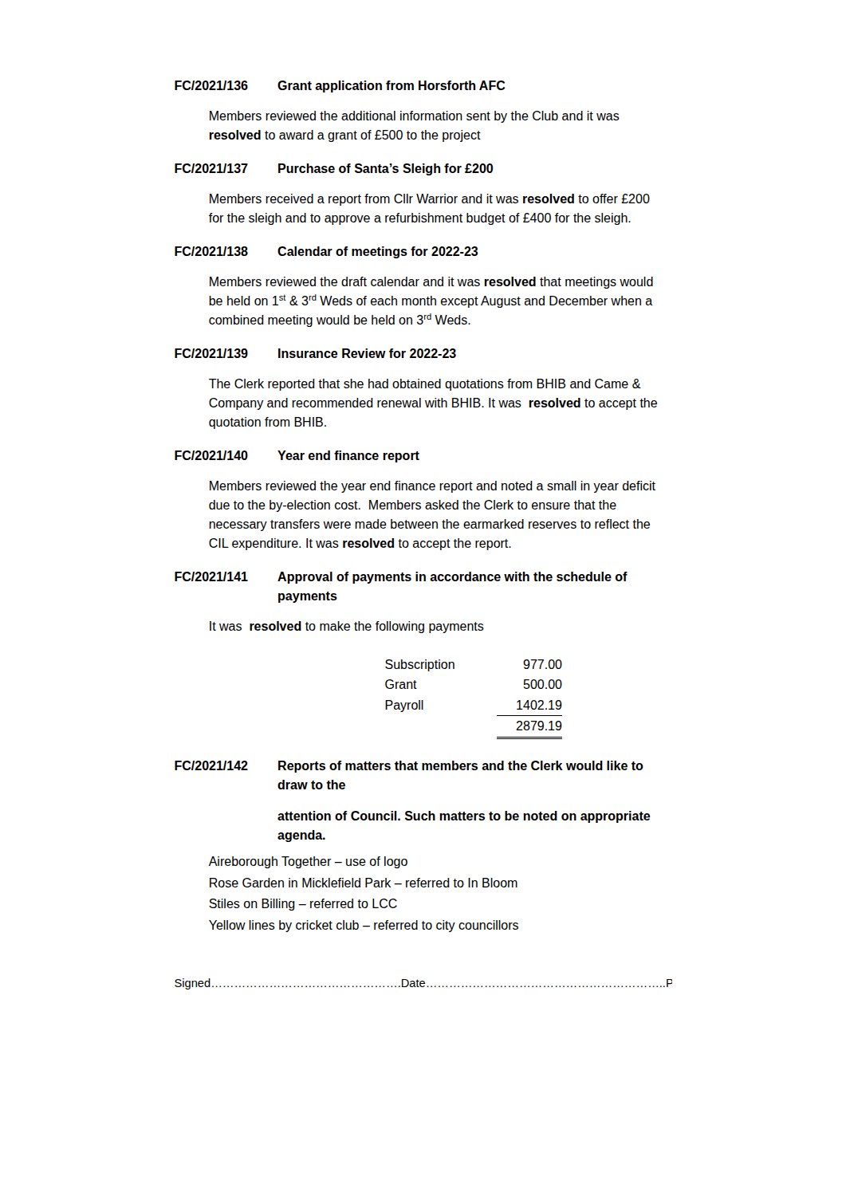FC/2021/136
Grant application from Horsforth AFC
Members reviewed the additional information sent by the Club and it was resolved to award a grant of £500 to the project
FC/2021/137
Purchase of Santa’s Sleigh for £200
Members received a report from Cllr Warrior and it was resolved to offer £200 for the sleigh and to approve a refurbishment budget of £400 for the sleigh.
FC/2021/138
Calendar of meetings for 2022-23
Members reviewed the draft calendar and it was resolved that meetings would be held on 1st & 3rd Weds of each month except August and December when a combined meeting would be held on 3rd Weds.
FC/2021/139
Insurance Review for 2022-23
The Clerk reported that she had obtained quotations from BHIB and Came & Company and recommended renewal with BHIB. It was resolved to accept the quotation from BHIB.
FC/2021/140
Year end finance report
Members reviewed the year end finance report and noted a small in year deficit due to the by-election cost. Members asked the Clerk to ensure that the necessary transfers were made between the earmarked reserves to reflect the CIL expenditure. It was resolved to accept the report.
FC/2021/141
Approval of payments in accordance with the schedule of payments
It was resolved to make the following payments
| Subscription | 977.00 |
| Grant | 500.00 |
| Payroll | 1402.19 |
| | 2879.19 |
FC/2021/142
Reports of matters that members and the Clerk would like to draw to the
attention of Council. Such matters to be noted on appropriate agenda.
Aireborough Together – use of logo
Rose Garden in Micklefield Park – referred to In Bloom
Stiles on Billing – referred to LCC
Yellow lines by cricket club – referred to city councillors
Signed………………………………………….Date……………………………………………………..Page 2 of 2